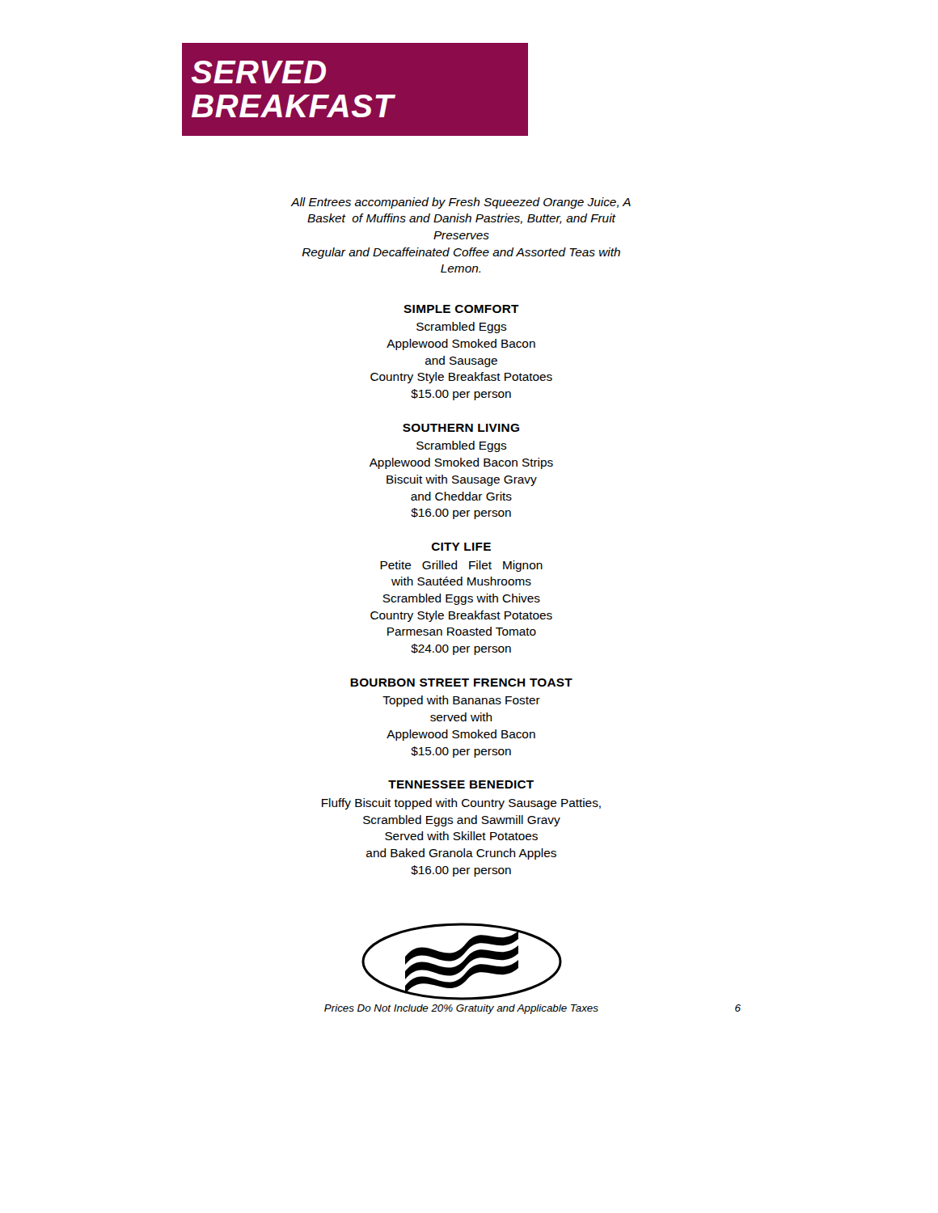SERVED BREAKFAST
All Entrees accompanied by Fresh Squeezed Orange Juice, A Basket of Muffins and Danish Pastries, Butter, and Fruit Preserves
Regular and Decaffeinated Coffee and Assorted Teas with Lemon.
SIMPLE COMFORT
Scrambled Eggs
Applewood Smoked Bacon
and Sausage
Country Style Breakfast Potatoes
$15.00 per person
SOUTHERN LIVING
Scrambled Eggs
Applewood Smoked Bacon Strips
Biscuit with Sausage Gravy
and Cheddar Grits
$16.00 per person
CITY LIFE
Petite Grilled Filet Mignon with Sautéed Mushrooms
Scrambled Eggs with Chives
Country Style Breakfast Potatoes
Parmesan Roasted Tomato
$24.00 per person
BOURBON STREET FRENCH TOAST
Topped with Bananas Foster
served with
Applewood Smoked Bacon
$15.00 per person
TENNESSEE BENEDICT
Fluffy Biscuit topped with Country Sausage Patties,
Scrambled Eggs and Sawmill Gravy
Served with Skillet Potatoes
and Baked Granola Crunch Apples
$16.00 per person
Prices Do Not Include 20% Gratuity and Applicable Taxes
6